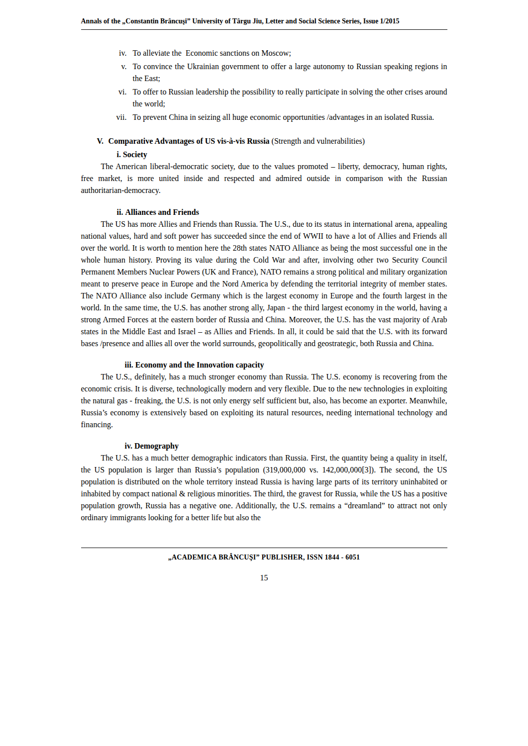Annals of the „Constantin Brâncuşi” University of Târgu Jiu, Letter and Social Science Series, Issue 1/2015
To alleviate the Economic sanctions on Moscow;
To convince the Ukrainian government to offer a large autonomy to Russian speaking regions in the East;
To offer to Russian leadership the possibility to really participate in solving the other crises around the world;
To prevent China in seizing all huge economic opportunities /advantages in an isolated Russia.
V. Comparative Advantages of US vis-à-vis Russia (Strength and vulnerabilities)
i. Society
The American liberal-democratic society, due to the values promoted – liberty, democracy, human rights, free market, is more united inside and respected and admired outside in comparison with the Russian authoritarian-democracy.
ii. Alliances and Friends
The US has more Allies and Friends than Russia. The U.S., due to its status in international arena, appealing national values, hard and soft power has succeeded since the end of WWII to have a lot of Allies and Friends all over the world. It is worth to mention here the 28th states NATO Alliance as being the most successful one in the whole human history. Proving its value during the Cold War and after, involving other two Security Council Permanent Members Nuclear Powers (UK and France), NATO remains a strong political and military organization meant to preserve peace in Europe and the Nord America by defending the territorial integrity of member states. The NATO Alliance also include Germany which is the largest economy in Europe and the fourth largest in the world. In the same time, the U.S. has another strong ally, Japan - the third largest economy in the world, having a strong Armed Forces at the eastern border of Russia and China. Moreover, the U.S. has the vast majority of Arab states in the Middle East and Israel – as Allies and Friends. In all, it could be said that the U.S. with its forward bases /presence and allies all over the world surrounds, geopolitically and geostrategic, both Russia and China.
iii. Economy and the Innovation capacity
The U.S., definitely, has a much stronger economy than Russia. The U.S. economy is recovering from the economic crisis. It is diverse, technologically modern and very flexible. Due to the new technologies in exploiting the natural gas - freaking, the U.S. is not only energy self sufficient but, also, has become an exporter. Meanwhile, Russia’s economy is extensively based on exploiting its natural resources, needing international technology and financing.
iv. Demography
The U.S. has a much better demographic indicators than Russia. First, the quantity being a quality in itself, the US population is larger than Russia’s population (319,000,000 vs. 142,000,000[3]). The second, the US population is distributed on the whole territory instead Russia is having large parts of its territory uninhabited or inhabited by compact national & religious minorities. The third, the gravest for Russia, while the US has a positive population growth, Russia has a negative one. Additionally, the U.S. remains a “dreamland” to attract not only ordinary immigrants looking for a better life but also the
„ACADEMICA BRÂNCUŞI” PUBLISHER, ISSN 1844 - 6051
15